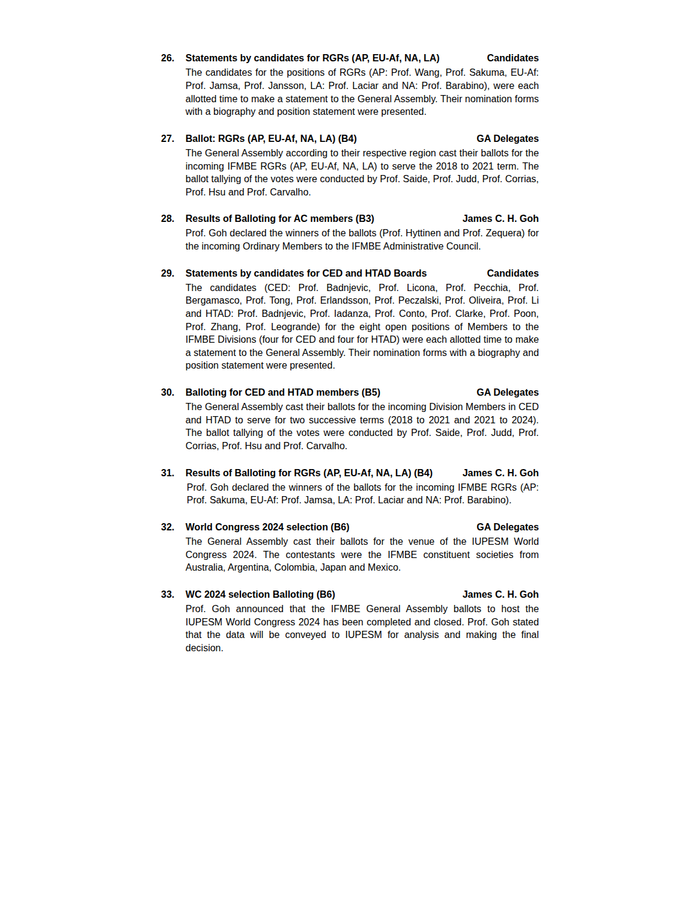Statements by candidates for RGRs (AP, EU-Af, NA, LA) Candidates
The candidates for the positions of RGRs (AP: Prof. Wang, Prof. Sakuma, EU-Af: Prof. Jamsa, Prof. Jansson, LA: Prof. Laciar and NA: Prof. Barabino), were each allotted time to make a statement to the General Assembly. Their nomination forms with a biography and position statement were presented.
Ballot: RGRs (AP, EU-Af, NA, LA) (B4) GA Delegates
The General Assembly according to their respective region cast their ballots for the incoming IFMBE RGRs (AP, EU-Af, NA, LA) to serve the 2018 to 2021 term. The ballot tallying of the votes were conducted by Prof. Saide, Prof. Judd, Prof. Corrias, Prof. Hsu and Prof. Carvalho.
Results of Balloting for AC members (B3) James C. H. Goh
Prof. Goh declared the winners of the ballots (Prof. Hyttinen and Prof. Zequera) for the incoming Ordinary Members to the IFMBE Administrative Council.
Statements by candidates for CED and HTAD Boards Candidates
The candidates (CED: Prof. Badnjevic, Prof. Licona, Prof. Pecchia, Prof. Bergamasco, Prof. Tong, Prof. Erlandsson, Prof. Peczalski, Prof. Oliveira, Prof. Li and HTAD: Prof. Badnjevic, Prof. Iadanza, Prof. Conto, Prof. Clarke, Prof. Poon, Prof. Zhang, Prof. Leogrande) for the eight open positions of Members to the IFMBE Divisions (four for CED and four for HTAD) were each allotted time to make a statement to the General Assembly. Their nomination forms with a biography and position statement were presented.
Balloting for CED and HTAD members (B5) GA Delegates
The General Assembly cast their ballots for the incoming Division Members in CED and HTAD to serve for two successive terms (2018 to 2021 and 2021 to 2024). The ballot tallying of the votes were conducted by Prof. Saide, Prof. Judd, Prof. Corrias, Prof. Hsu and Prof. Carvalho.
Results of Balloting for RGRs (AP, EU-Af, NA, LA) (B4) James C. H. Goh
Prof. Goh declared the winners of the ballots for the incoming IFMBE RGRs (AP: Prof. Sakuma, EU-Af: Prof. Jamsa, LA: Prof. Laciar and NA: Prof. Barabino).
World Congress 2024 selection (B6) GA Delegates
The General Assembly cast their ballots for the venue of the IUPESM World Congress 2024. The contestants were the IFMBE constituent societies from Australia, Argentina, Colombia, Japan and Mexico.
WC 2024 selection Balloting (B6) James C. H. Goh
Prof. Goh announced that the IFMBE General Assembly ballots to host the IUPESM World Congress 2024 has been completed and closed. Prof. Goh stated that the data will be conveyed to IUPESM for analysis and making the final decision.